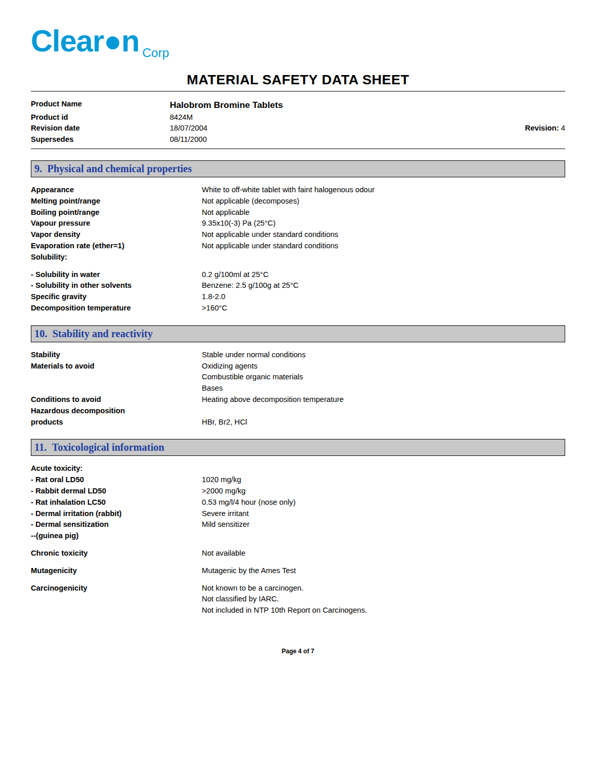Clear●n Corp
MATERIAL SAFETY DATA SHEET
| Product Name | Halobrom Bromine Tablets | |
| Product id | 8424M | |
| Revision date | 18/07/2004 | Revision: 4 |
| Supersedes | 08/11/2000 | |
9. Physical and chemical properties
| Appearance | White to off-white tablet with faint halogenous odour |
| Melting point/range | Not applicable (decomposes) |
| Boiling point/range | Not applicable |
| Vapour pressure | 9.35x10(-3) Pa (25°C) |
| Vapor density | Not applicable under standard conditions |
| Evaporation rate (ether=1) | Not applicable under standard conditions |
| Solubility: | |
| - Solubility in water | 0.2 g/100ml at 25°C |
| - Solubility in other solvents | Benzene: 2.5 g/100g at 25°C |
| Specific gravity | 1.8-2.0 |
| Decomposition temperature | >160°C |
10. Stability and reactivity
| Stability | Stable under normal conditions |
| Materials to avoid | Oxidizing agents |
| | Combustible organic materials |
| | Bases |
| Conditions to avoid | Heating above decomposition temperature |
| Hazardous decomposition | |
| products | HBr, Br2, HCl |
11. Toxicological information
| Acute toxicity: | |
| - Rat oral LD50 | 1020 mg/kg |
| - Rabbit dermal LD50 | >2000 mg/kg |
| - Rat inhalation LC50 | 0.53 mg/l/4 hour (nose only) |
| - Dermal irritation (rabbit) | Severe irritant |
| - Dermal sensitization | Mild sensitizer |
| --(guinea pig) | |
| Chronic toxicity | Not available |
| Mutagenicity | Mutagenic by the Ames Test |
| Carcinogenicity | Not known to be a carcinogen. |
| | Not classified by IARC. |
| | Not included in NTP 10th Report on Carcinogens. |
Page 4 of 7